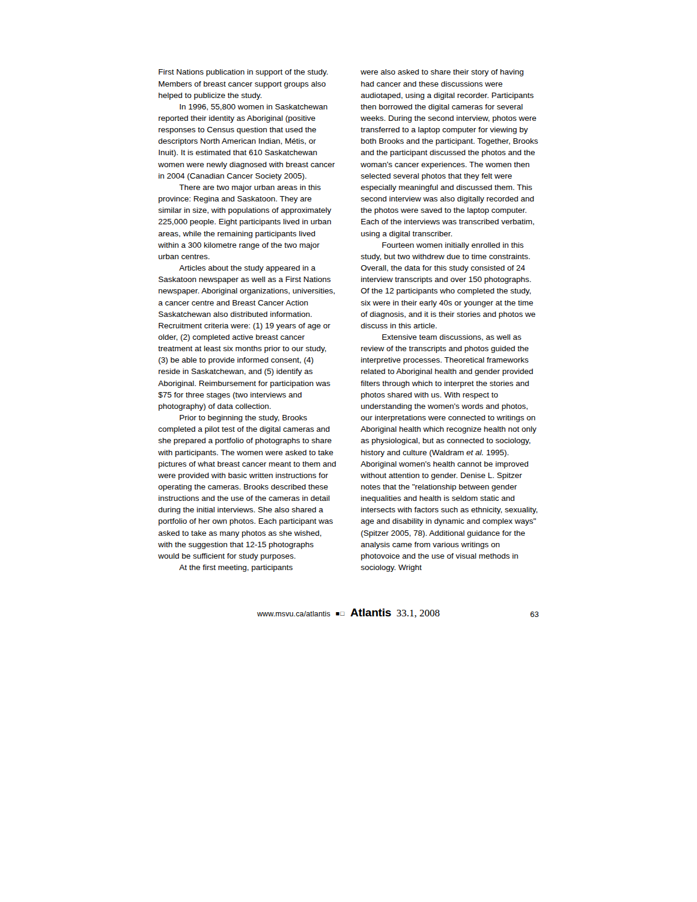First Nations publication in support of the study. Members of breast cancer support groups also helped to publicize the study.
In 1996, 55,800 women in Saskatchewan reported their identity as Aboriginal (positive responses to Census question that used the descriptors North American Indian, Métis, or Inuit). It is estimated that 610 Saskatchewan women were newly diagnosed with breast cancer in 2004 (Canadian Cancer Society 2005).
There are two major urban areas in this province: Regina and Saskatoon. They are similar in size, with populations of approximately 225,000 people. Eight participants lived in urban areas, while the remaining participants lived within a 300 kilometre range of the two major urban centres.
Articles about the study appeared in a Saskatoon newspaper as well as a First Nations newspaper. Aboriginal organizations, universities, a cancer centre and Breast Cancer Action Saskatchewan also distributed information. Recruitment criteria were: (1) 19 years of age or older, (2) completed active breast cancer treatment at least six months prior to our study, (3) be able to provide informed consent, (4) reside in Saskatchewan, and (5) identify as Aboriginal. Reimbursement for participation was $75 for three stages (two interviews and photography) of data collection.
Prior to beginning the study, Brooks completed a pilot test of the digital cameras and she prepared a portfolio of photographs to share with participants. The women were asked to take pictures of what breast cancer meant to them and were provided with basic written instructions for operating the cameras. Brooks described these instructions and the use of the cameras in detail during the initial interviews. She also shared a portfolio of her own photos. Each participant was asked to take as many photos as she wished, with the suggestion that 12-15 photographs would be sufficient for study purposes.
At the first meeting, participants
were also asked to share their story of having had cancer and these discussions were audiotaped, using a digital recorder. Participants then borrowed the digital cameras for several weeks. During the second interview, photos were transferred to a laptop computer for viewing by both Brooks and the participant. Together, Brooks and the participant discussed the photos and the woman's cancer experiences. The women then selected several photos that they felt were especially meaningful and discussed them. This second interview was also digitally recorded and the photos were saved to the laptop computer. Each of the interviews was transcribed verbatim, using a digital transcriber.
Fourteen women initially enrolled in this study, but two withdrew due to time constraints. Overall, the data for this study consisted of 24 interview transcripts and over 150 photographs. Of the 12 participants who completed the study, six were in their early 40s or younger at the time of diagnosis, and it is their stories and photos we discuss in this article.
Extensive team discussions, as well as review of the transcripts and photos guided the interpretive processes. Theoretical frameworks related to Aboriginal health and gender provided filters through which to interpret the stories and photos shared with us. With respect to understanding the women's words and photos, our interpretations were connected to writings on Aboriginal health which recognize health not only as physiological, but as connected to sociology, history and culture (Waldram et al. 1995). Aboriginal women's health cannot be improved without attention to gender. Denise L. Spitzer notes that the "relationship between gender inequalities and health is seldom static and intersects with factors such as ethnicity, sexuality, age and disability in dynamic and complex ways" (Spitzer 2005, 78). Additional guidance for the analysis came from various writings on photovoice and the use of visual methods in sociology. Wright
www.msvu.ca/atlantis ■□ Atlantis 33.1, 2008 63